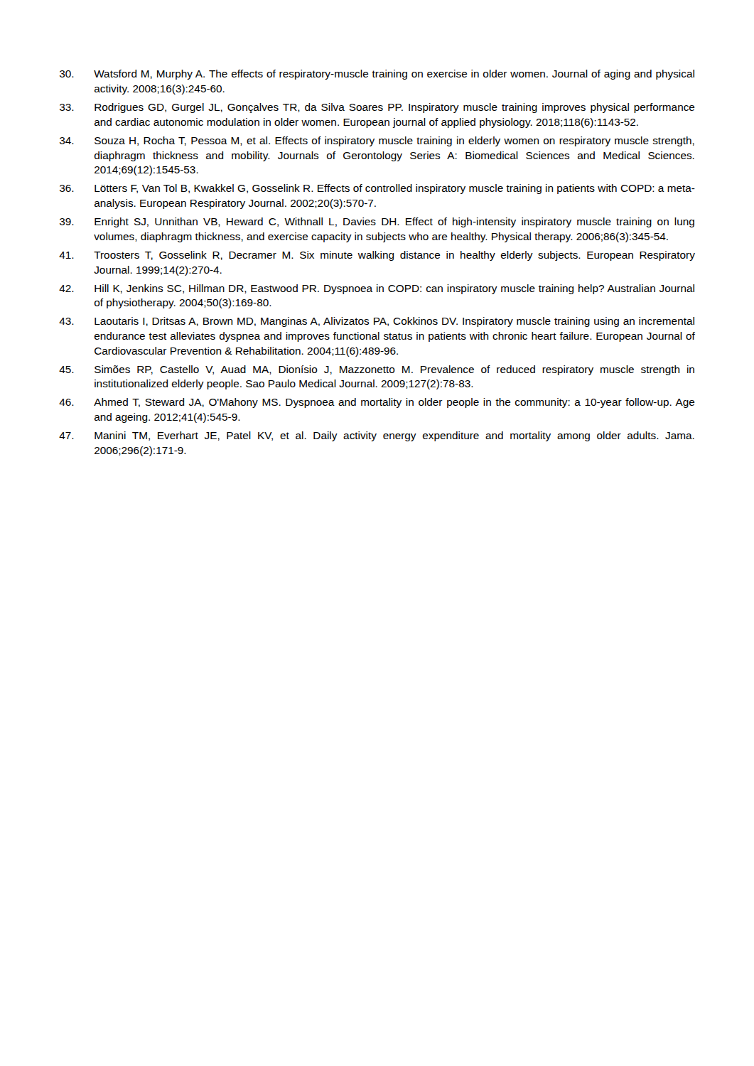30. Watsford M, Murphy A. The effects of respiratory-muscle training on exercise in older women. Journal of aging and physical activity. 2008;16(3):245-60.
33. Rodrigues GD, Gurgel JL, Gonçalves TR, da Silva Soares PP. Inspiratory muscle training improves physical performance and cardiac autonomic modulation in older women. European journal of applied physiology. 2018;118(6):1143-52.
34. Souza H, Rocha T, Pessoa M, et al. Effects of inspiratory muscle training in elderly women on respiratory muscle strength, diaphragm thickness and mobility. Journals of Gerontology Series A: Biomedical Sciences and Medical Sciences. 2014;69(12):1545-53.
36. Lötters F, Van Tol B, Kwakkel G, Gosselink R. Effects of controlled inspiratory muscle training in patients with COPD: a meta-analysis. European Respiratory Journal. 2002;20(3):570-7.
39. Enright SJ, Unnithan VB, Heward C, Withnall L, Davies DH. Effect of high-intensity inspiratory muscle training on lung volumes, diaphragm thickness, and exercise capacity in subjects who are healthy. Physical therapy. 2006;86(3):345-54.
41. Troosters T, Gosselink R, Decramer M. Six minute walking distance in healthy elderly subjects. European Respiratory Journal. 1999;14(2):270-4.
42. Hill K, Jenkins SC, Hillman DR, Eastwood PR. Dyspnoea in COPD: can inspiratory muscle training help? Australian Journal of physiotherapy. 2004;50(3):169-80.
43. Laoutaris I, Dritsas A, Brown MD, Manginas A, Alivizatos PA, Cokkinos DV. Inspiratory muscle training using an incremental endurance test alleviates dyspnea and improves functional status in patients with chronic heart failure. European Journal of Cardiovascular Prevention & Rehabilitation. 2004;11(6):489-96.
45. Simões RP, Castello V, Auad MA, Dionísio J, Mazzonetto M. Prevalence of reduced respiratory muscle strength in institutionalized elderly people. Sao Paulo Medical Journal. 2009;127(2):78-83.
46. Ahmed T, Steward JA, O'Mahony MS. Dyspnoea and mortality in older people in the community: a 10-year follow-up. Age and ageing. 2012;41(4):545-9.
47. Manini TM, Everhart JE, Patel KV, et al. Daily activity energy expenditure and mortality among older adults. Jama. 2006;296(2):171-9.